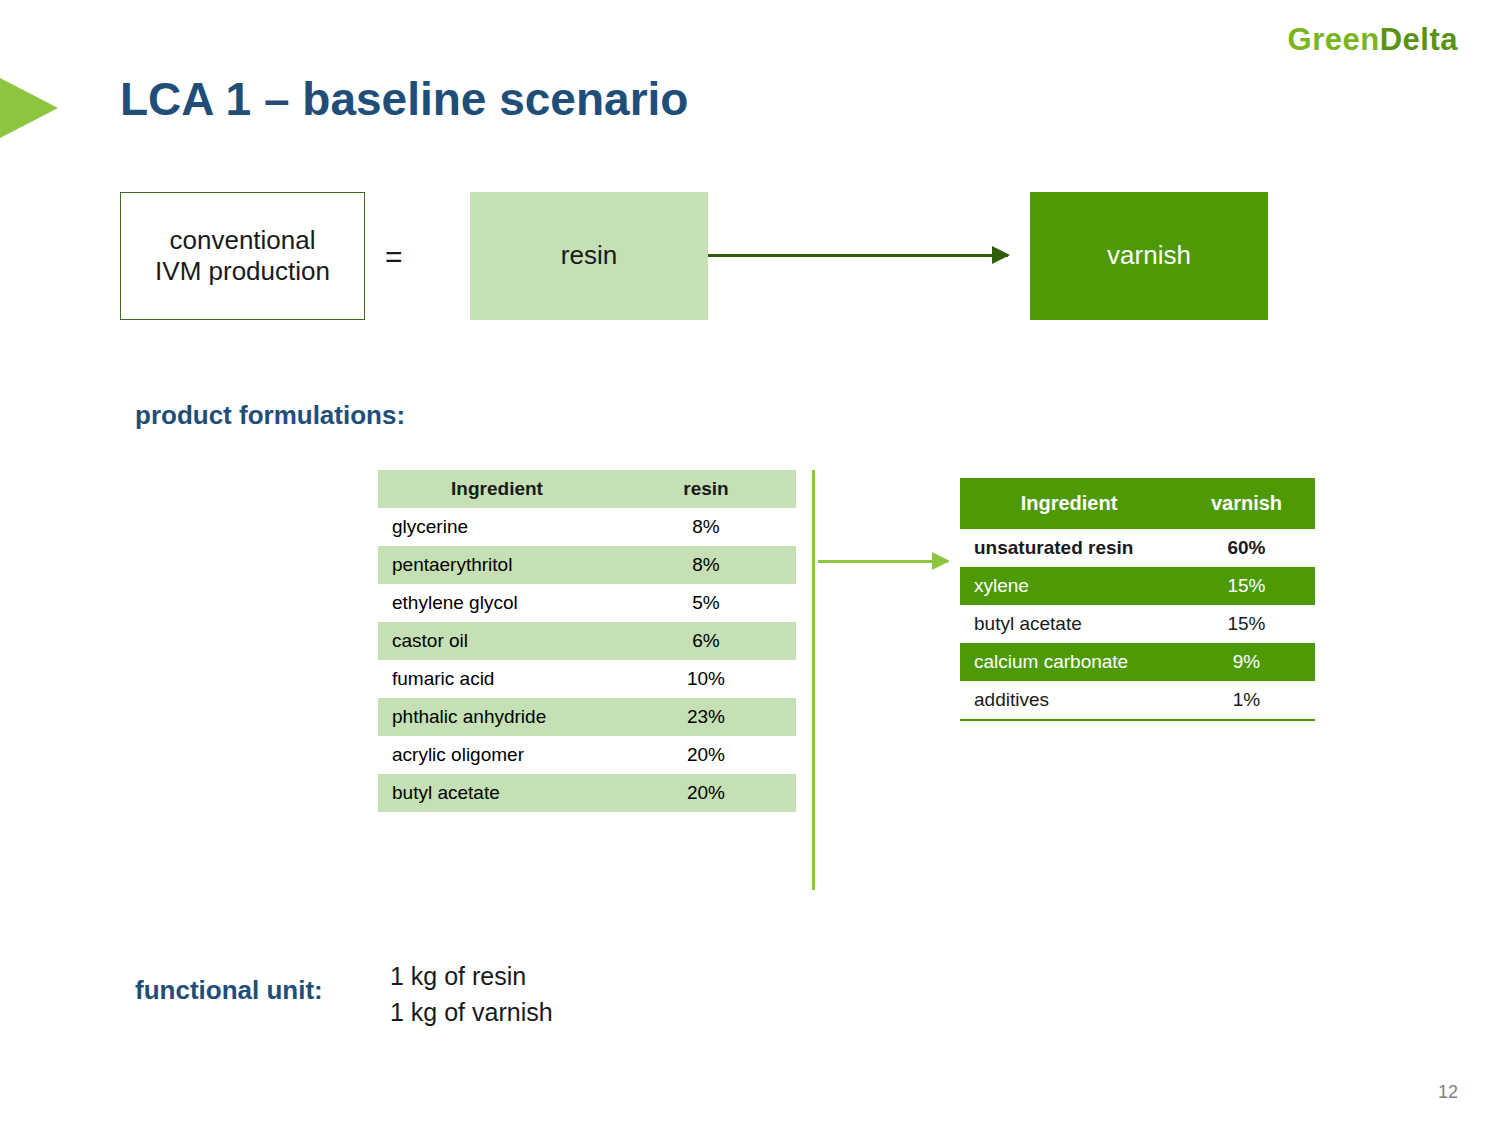GreenDelta
LCA 1 – baseline scenario
conventional
IVM production
=
resin
varnish
product formulations:
functional unit:
| Ingredient | resin |
| --- | --- |
| glycerine | 8% |
| pentaerythritol | 8% |
| ethylene glycol | 5% |
| castor oil | 6% |
| fumaric acid | 10% |
| phthalic anhydride | 23% |
| acrylic oligomer | 20% |
| butyl acetate | 20% |
| Ingredient | varnish |
| --- | --- |
| unsaturated resin | 60% |
| xylene | 15% |
| butyl acetate | 15% |
| calcium carbonate | 9% |
| additives | 1% |
1 kg of resin
1 kg of varnish
12